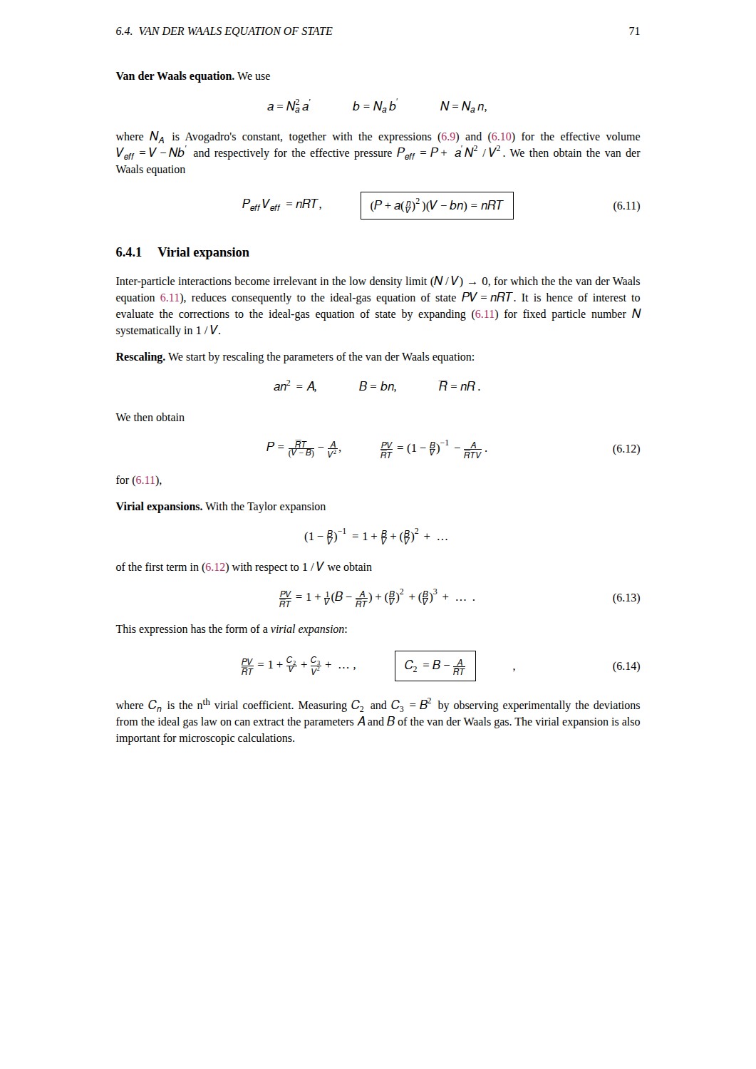6.4. VAN DER WAALS EQUATION OF STATE 71
Van der Waals equation. We use
a=Na2a′ b=Nab′ N=Nan,
where NA is Avogadro's constant, together with the expressions (6.9) and (6.10) for the effective volume Veff=V−Nb′ and respectively for the effective pressure Peff=P+ a′N2/V2. We then obtain the van der Waals equation
Peff Veff =nRT, ( P+a (nV) 2 ) (V−bn) =nRT
(6.11)
6.4.1 Virial expansion
Inter-particle interactions become irrelevant in the low density limit (N/V)→0, for which the the van der Waals equation 6.11), reduces consequently to the ideal-gas equation of state PV=nRT. It is hence of interest to evaluate the corrections to the ideal-gas equation of state by expanding (6.11) for fixed particle number N systematically in 1/V.
Rescaling. We start by rescaling the parameters of the van der Waals equation:
an2=A, B=bn, R―=nR.
We then obtain
P= R―T (V−B) − AV2 , PV R―T = (1−BV) −1 − A R―TV .
(6.12)
for (6.11),
Virial expansions. With the Taylor expansion
(1−BV) −1 =1+ BV + (BV) 2 +…
of the first term in (6.12) with respect to 1/V we obtain
PV R―T =1+ 1V ( B− AR―T ) + (BV) 2 + (BV) 3 +….
(6.13)
This expression has the form of a virial expansion:
PV R―T =1+ C2V + C3V2 +…, C2=B− AR―T ,
(6.14)
where Cn is the nth virial coefficient. Measuring C2 and C3=B2 by observing experimentally the deviations from the ideal gas law on can extract the parameters A and B of the van der Waals gas. The virial expansion is also important for microscopic calculations.